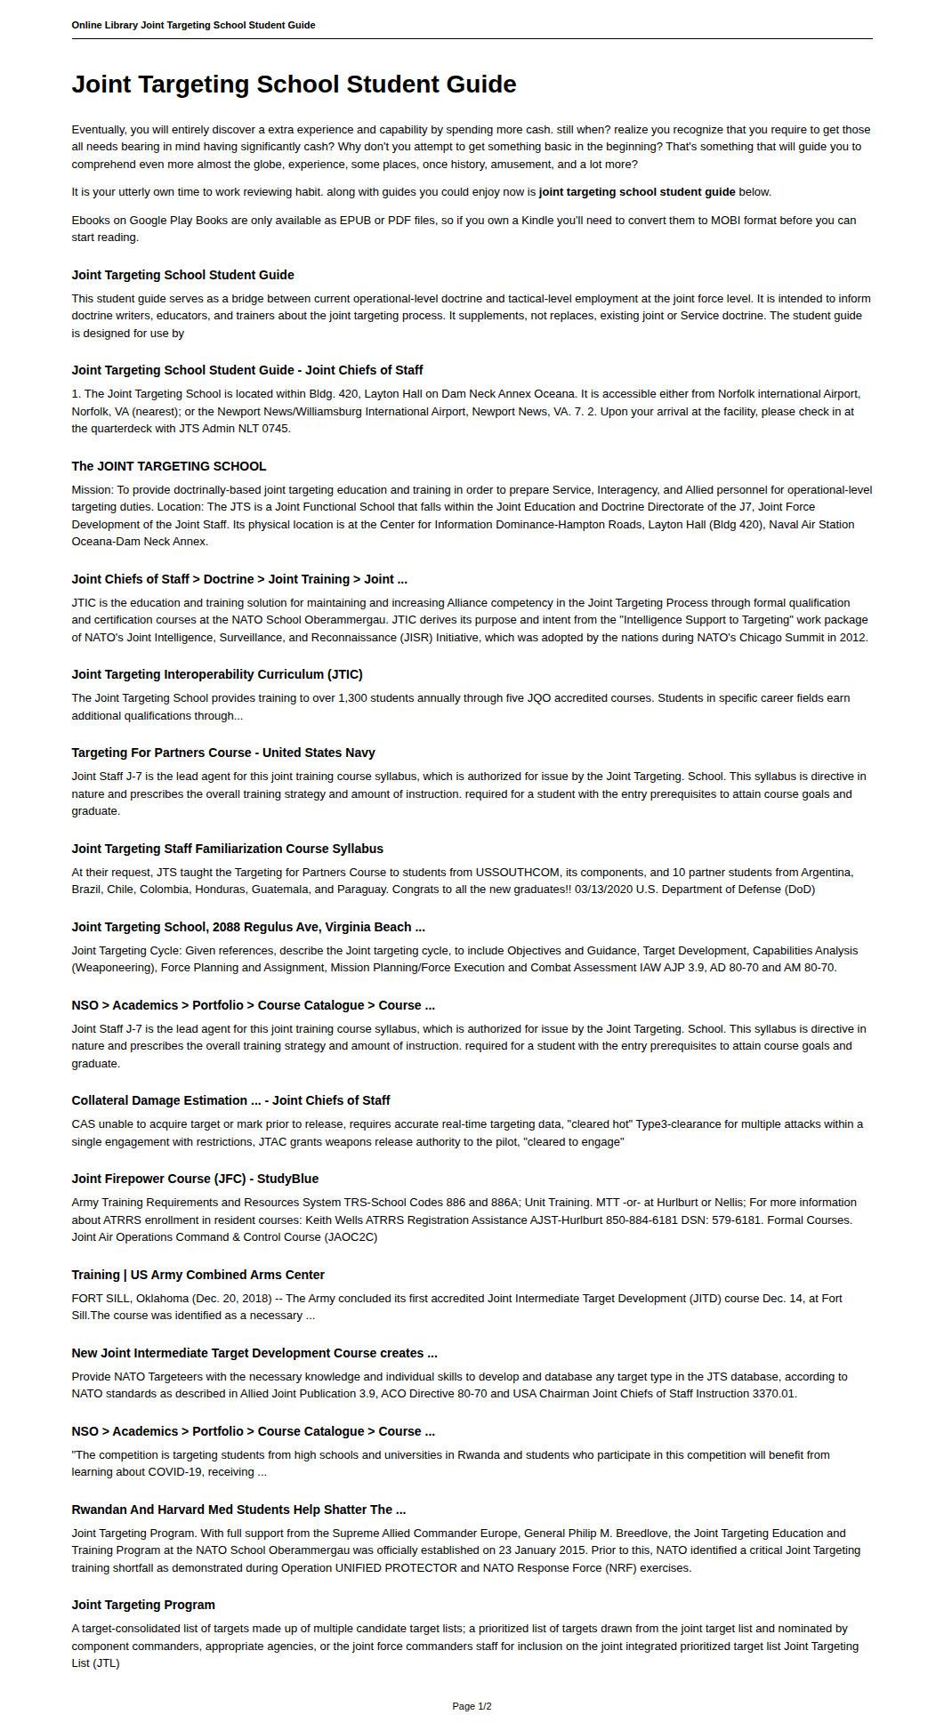Online Library Joint Targeting School Student Guide
Joint Targeting School Student Guide
Eventually, you will entirely discover a extra experience and capability by spending more cash. still when? realize you recognize that you require to get those all needs bearing in mind having significantly cash? Why don't you attempt to get something basic in the beginning? That's something that will guide you to comprehend even more almost the globe, experience, some places, once history, amusement, and a lot more?
It is your utterly own time to work reviewing habit. along with guides you could enjoy now is joint targeting school student guide below.
Ebooks on Google Play Books are only available as EPUB or PDF files, so if you own a Kindle you'll need to convert them to MOBI format before you can start reading.
Joint Targeting School Student Guide
This student guide serves as a bridge between current operational-level doctrine and tactical-level employment at the joint force level. It is intended to inform doctrine writers, educators, and trainers about the joint targeting process. It supplements, not replaces, existing joint or Service doctrine. The student guide is designed for use by
Joint Targeting School Student Guide - Joint Chiefs of Staff
1. The Joint Targeting School is located within Bldg. 420, Layton Hall on Dam Neck Annex Oceana. It is accessible either from Norfolk international Airport, Norfolk, VA (nearest); or the Newport News/Williamsburg International Airport, Newport News, VA. 7. 2. Upon your arrival at the facility, please check in at the quarterdeck with JTS Admin NLT 0745.
The JOINT TARGETING SCHOOL
Mission: To provide doctrinally-based joint targeting education and training in order to prepare Service, Interagency, and Allied personnel for operational-level targeting duties. Location: The JTS is a Joint Functional School that falls within the Joint Education and Doctrine Directorate of the J7, Joint Force Development of the Joint Staff. Its physical location is at the Center for Information Dominance-Hampton Roads, Layton Hall (Bldg 420), Naval Air Station Oceana-Dam Neck Annex.
Joint Chiefs of Staff > Doctrine > Joint Training > Joint ...
JTIC is the education and training solution for maintaining and increasing Alliance competency in the Joint Targeting Process through formal qualification and certification courses at the NATO School Oberammergau. JTIC derives its purpose and intent from the "Intelligence Support to Targeting" work package of NATO's Joint Intelligence, Surveillance, and Reconnaissance (JISR) Initiative, which was adopted by the nations during NATO's Chicago Summit in 2012.
Joint Targeting Interoperability Curriculum (JTIC)
The Joint Targeting School provides training to over 1,300 students annually through five JQO accredited courses. Students in specific career fields earn additional qualifications through...
Targeting For Partners Course - United States Navy
Joint Staff J-7 is the lead agent for this joint training course syllabus, which is authorized for issue by the Joint Targeting. School. This syllabus is directive in nature and prescribes the overall training strategy and amount of instruction. required for a student with the entry prerequisites to attain course goals and graduate.
Joint Targeting Staff Familiarization Course Syllabus
At their request, JTS taught the Targeting for Partners Course to students from USSOUTHCOM, its components, and 10 partner students from Argentina, Brazil, Chile, Colombia, Honduras, Guatemala, and Paraguay. Congrats to all the new graduates!! 03/13/2020 U.S. Department of Defense (DoD)
Joint Targeting School, 2088 Regulus Ave, Virginia Beach ...
Joint Targeting Cycle: Given references, describe the Joint targeting cycle, to include Objectives and Guidance, Target Development, Capabilities Analysis (Weaponeering), Force Planning and Assignment, Mission Planning/Force Execution and Combat Assessment IAW AJP 3.9, AD 80-70 and AM 80-70.
NSO > Academics > Portfolio > Course Catalogue > Course ...
Joint Staff J-7 is the lead agent for this joint training course syllabus, which is authorized for issue by the Joint Targeting. School. This syllabus is directive in nature and prescribes the overall training strategy and amount of instruction. required for a student with the entry prerequisites to attain course goals and graduate.
Collateral Damage Estimation ... - Joint Chiefs of Staff
CAS unable to acquire target or mark prior to release, requires accurate real-time targeting data, "cleared hot" Type3-clearance for multiple attacks within a single engagement with restrictions, JTAC grants weapons release authority to the pilot, "cleared to engage"
Joint Firepower Course (JFC) - StudyBlue
Army Training Requirements and Resources System TRS-School Codes 886 and 886A; Unit Training. MTT -or- at Hurlburt or Nellis; For more information about ATRRS enrollment in resident courses: Keith Wells ATRRS Registration Assistance AJST-Hurlburt 850-884-6181 DSN: 579-6181. Formal Courses. Joint Air Operations Command & Control Course (JAOC2C)
Training | US Army Combined Arms Center
FORT SILL, Oklahoma (Dec. 20, 2018) -- The Army concluded its first accredited Joint Intermediate Target Development (JITD) course Dec. 14, at Fort Sill.The course was identified as a necessary ...
New Joint Intermediate Target Development Course creates ...
Provide NATO Targeteers with the necessary knowledge and individual skills to develop and database any target type in the JTS database, according to NATO standards as described in Allied Joint Publication 3.9, ACO Directive 80-70 and USA Chairman Joint Chiefs of Staff Instruction 3370.01.
NSO > Academics > Portfolio > Course Catalogue > Course ...
"The competition is targeting students from high schools and universities in Rwanda and students who participate in this competition will benefit from learning about COVID-19, receiving ...
Rwandan And Harvard Med Students Help Shatter The ...
Joint Targeting Program. With full support from the Supreme Allied Commander Europe, General Philip M. Breedlove, the Joint Targeting Education and Training Program at the NATO School Oberammergau was officially established on 23 January 2015. Prior to this, NATO identified a critical Joint Targeting training shortfall as demonstrated during Operation UNIFIED PROTECTOR and NATO Response Force (NRF) exercises.
Joint Targeting Program
A target-consolidated list of targets made up of multiple candidate target lists; a prioritized list of targets drawn from the joint target list and nominated by component commanders, appropriate agencies, or the joint force commanders staff for inclusion on the joint integrated prioritized target list Joint Targeting List (JTL)
Page 1/2